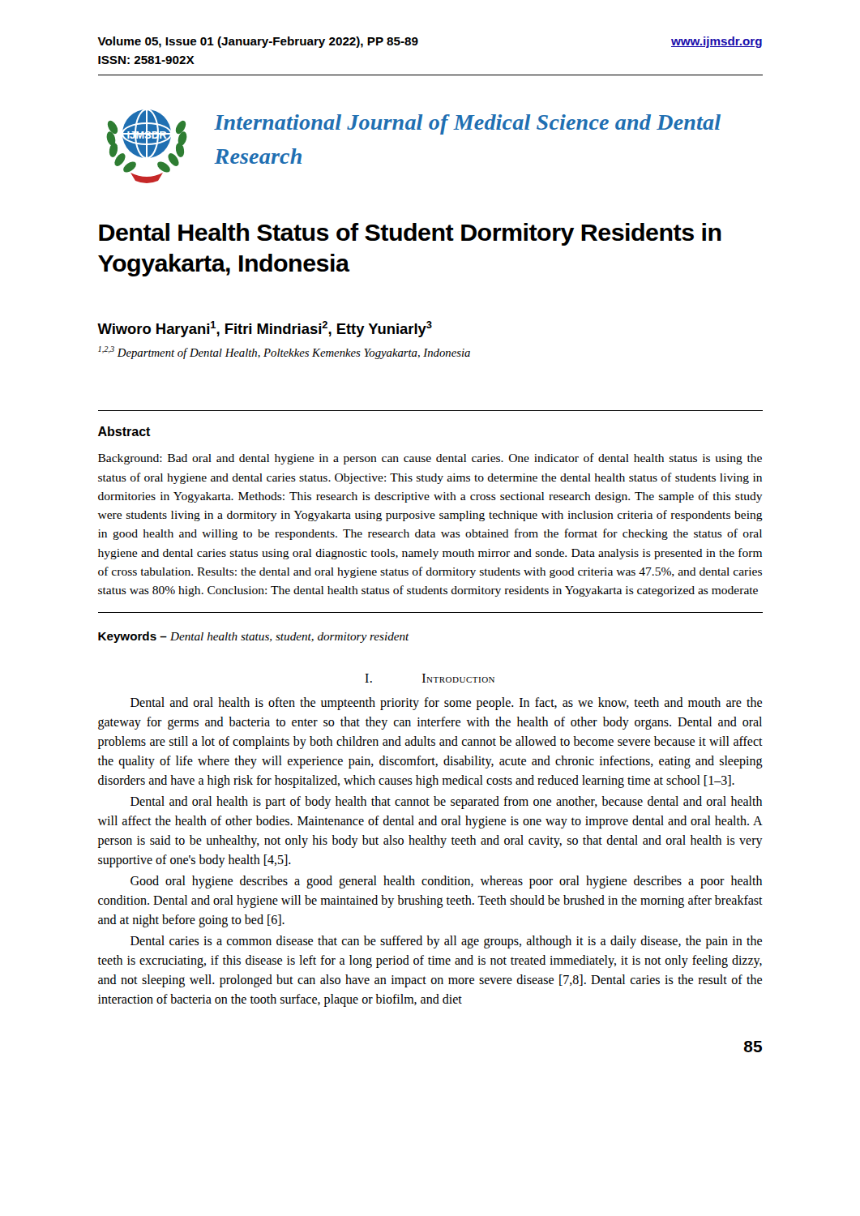Volume 05, Issue 01 (January-February 2022), PP 85-89 www.ijmsdr.org
ISSN: 2581-902X
IJMSDR
International Journal of Medical Science and Dental Research
Dental Health Status of Student Dormitory Residents in Yogyakarta, Indonesia
Wiworo Haryani1, Fitri Mindriasi2, Etty Yuniarly3
1,2,3 Department of Dental Health, Poltekkes Kemenkes Yogyakarta, Indonesia
Abstract
Background: Bad oral and dental hygiene in a person can cause dental caries. One indicator of dental health status is using the status of oral hygiene and dental caries status. Objective: This study aims to determine the dental health status of students living in dormitories in Yogyakarta. Methods: This research is descriptive with a cross sectional research design. The sample of this study were students living in a dormitory in Yogyakarta using purposive sampling technique with inclusion criteria of respondents being in good health and willing to be respondents. The research data was obtained from the format for checking the status of oral hygiene and dental caries status using oral diagnostic tools, namely mouth mirror and sonde. Data analysis is presented in the form of cross tabulation. Results: the dental and oral hygiene status of dormitory students with good criteria was 47.5%, and dental caries status was 80% high. Conclusion: The dental health status of students dormitory residents in Yogyakarta is categorized as moderate
Keywords – Dental health status, student, dormitory resident
I. Introduction
Dental and oral health is often the umpteenth priority for some people. In fact, as we know, teeth and mouth are the gateway for germs and bacteria to enter so that they can interfere with the health of other body organs. Dental and oral problems are still a lot of complaints by both children and adults and cannot be allowed to become severe because it will affect the quality of life where they will experience pain, discomfort, disability, acute and chronic infections, eating and sleeping disorders and have a high risk for hospitalized, which causes high medical costs and reduced learning time at school [1–3].
Dental and oral health is part of body health that cannot be separated from one another, because dental and oral health will affect the health of other bodies. Maintenance of dental and oral hygiene is one way to improve dental and oral health. A person is said to be unhealthy, not only his body but also healthy teeth and oral cavity, so that dental and oral health is very supportive of one's body health [4,5].
Good oral hygiene describes a good general health condition, whereas poor oral hygiene describes a poor health condition. Dental and oral hygiene will be maintained by brushing teeth. Teeth should be brushed in the morning after breakfast and at night before going to bed [6].
Dental caries is a common disease that can be suffered by all age groups, although it is a daily disease, the pain in the teeth is excruciating, if this disease is left for a long period of time and is not treated immediately, it is not only feeling dizzy, and not sleeping well. prolonged but can also have an impact on more severe disease [7,8]. Dental caries is the result of the interaction of bacteria on the tooth surface, plaque or biofilm, and diet
85